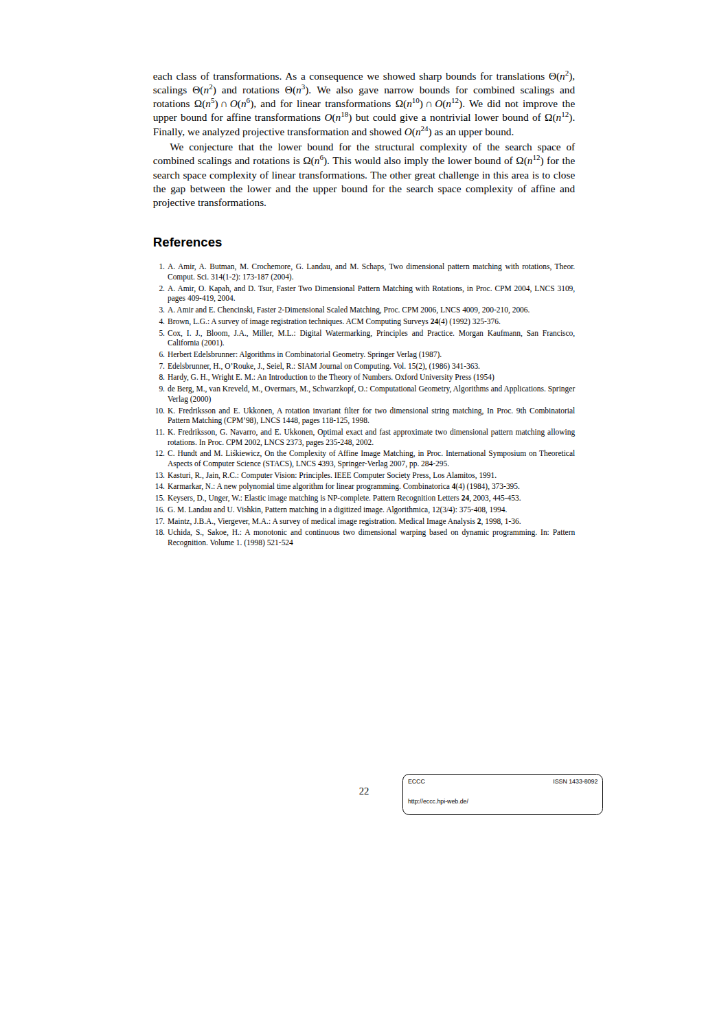each class of transformations. As a consequence we showed sharp bounds for translations Θ(n2), scalings Θ(n2) and rotations Θ(n3). We also gave narrow bounds for combined scalings and rotations Ω(n5) ∩ O(n6), and for linear transformations Ω(n10) ∩ O(n12). We did not improve the upper bound for affine transformations O(n18) but could give a nontrivial lower bound of Ω(n12). Finally, we analyzed projective transformation and showed O(n24) as an upper bound.
We conjecture that the lower bound for the structural complexity of the search space of combined scalings and rotations is Ω(n6). This would also imply the lower bound of Ω(n12) for the search space complexity of linear transformations. The other great challenge in this area is to close the gap between the lower and the upper bound for the search space complexity of affine and projective transformations.
References
1. A. Amir, A. Butman, M. Crochemore, G. Landau, and M. Schaps, Two dimensional pattern matching with rotations, Theor. Comput. Sci. 314(1-2): 173-187 (2004).
2. A. Amir, O. Kapah, and D. Tsur, Faster Two Dimensional Pattern Matching with Rotations, in Proc. CPM 2004, LNCS 3109, pages 409-419, 2004.
3. A. Amir and E. Chencinski, Faster 2-Dimensional Scaled Matching, Proc. CPM 2006, LNCS 4009, 200-210, 2006.
4. Brown, L.G.: A survey of image registration techniques. ACM Computing Surveys 24(4) (1992) 325-376.
5. Cox, I. J., Bloom, J.A., Miller, M.L.: Digital Watermarking, Principles and Practice. Morgan Kaufmann, San Francisco, California (2001).
6. Herbert Edelsbrunner: Algorithms in Combinatorial Geometry. Springer Verlag (1987).
7. Edelsbrunner, H., O’Rouke, J., Seiel, R.: SIAM Journal on Computing. Vol. 15(2), (1986) 341-363.
8. Hardy, G. H., Wright E. M.: An Introduction to the Theory of Numbers. Oxford University Press (1954)
9. de Berg, M., van Kreveld, M., Overmars, M., Schwarzkopf, O.: Computational Geometry, Algorithms and Applications. Springer Verlag (2000)
10. K. Fredriksson and E. Ukkonen, A rotation invariant filter for two dimensional string matching, In Proc. 9th Combinatorial Pattern Matching (CPM’98), LNCS 1448, pages 118-125, 1998.
11. K. Fredriksson, G. Navarro, and E. Ukkonen, Optimal exact and fast approximate two dimensional pattern matching allowing rotations. In Proc. CPM 2002, LNCS 2373, pages 235-248, 2002.
12. C. Hundt and M. Liśkiewicz, On the Complexity of Affine Image Matching, in Proc. International Symposium on Theoretical Aspects of Computer Science (STACS), LNCS 4393, Springer-Verlag 2007, pp. 284-295.
13. Kasturi, R., Jain, R.C.: Computer Vision: Principles. IEEE Computer Society Press, Los Alamitos, 1991.
14. Karmarkar, N.: A new polynomial time algorithm for linear programming. Combinatorica 4(4) (1984), 373-395.
15. Keysers, D., Unger, W.: Elastic image matching is NP-complete. Pattern Recognition Letters 24, 2003, 445-453.
16. G. M. Landau and U. Vishkin, Pattern matching in a digitized image. Algorithmica, 12(3/4): 375-408, 1994.
17. Maintz, J.B.A., Viergever, M.A.: A survey of medical image registration. Medical Image Analysis 2, 1998, 1-36.
18. Uchida, S., Sakoe, H.: A monotonic and continuous two dimensional warping based on dynamic programming. In: Pattern Recognition. Volume 1. (1998) 521-524
22
ECCC ISSN 1433-8092
http://eccc.hpi-web.de/